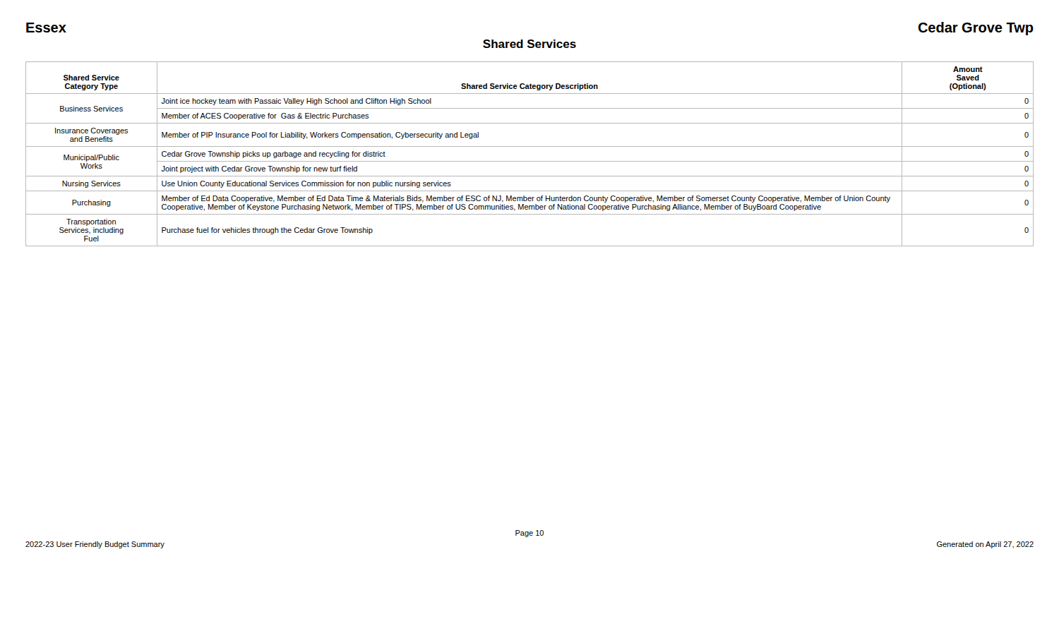Essex
Cedar Grove Twp
Shared Services
| Shared Service Category Type | Shared Service Category Description | Amount Saved (Optional) |
| --- | --- | --- |
| Business Services | Joint ice hockey team with Passaic Valley High School and Clifton High School | 0 |
| Member of ACES Cooperative for Gas & Electric Purchases | 0 |
| Insurance Coverages and Benefits | Member of PIP Insurance Pool for Liability, Workers Compensation, Cybersecurity and Legal | 0 |
| Municipal/Public Works | Cedar Grove Township picks up garbage and recycling for district | 0 |
| Joint project with Cedar Grove Township for new turf field | 0 |
| Nursing Services | Use Union County Educational Services Commission for non public nursing services | 0 |
| Purchasing | Member of Ed Data Cooperative, Member of Ed Data Time & Materials Bids, Member of ESC of NJ, Member of Hunterdon County Cooperative, Member of Somerset County Cooperative, Member of Union County Cooperative, Member of Keystone Purchasing Network, Member of TIPS, Member of US Communities, Member of National Cooperative Purchasing Alliance, Member of BuyBoard Cooperative | 0 |
| Transportation Services, including Fuel | Purchase fuel for vehicles through the Cedar Grove Township | 0 |
Page 10
2022-23 User Friendly Budget Summary
Generated on April 27, 2022